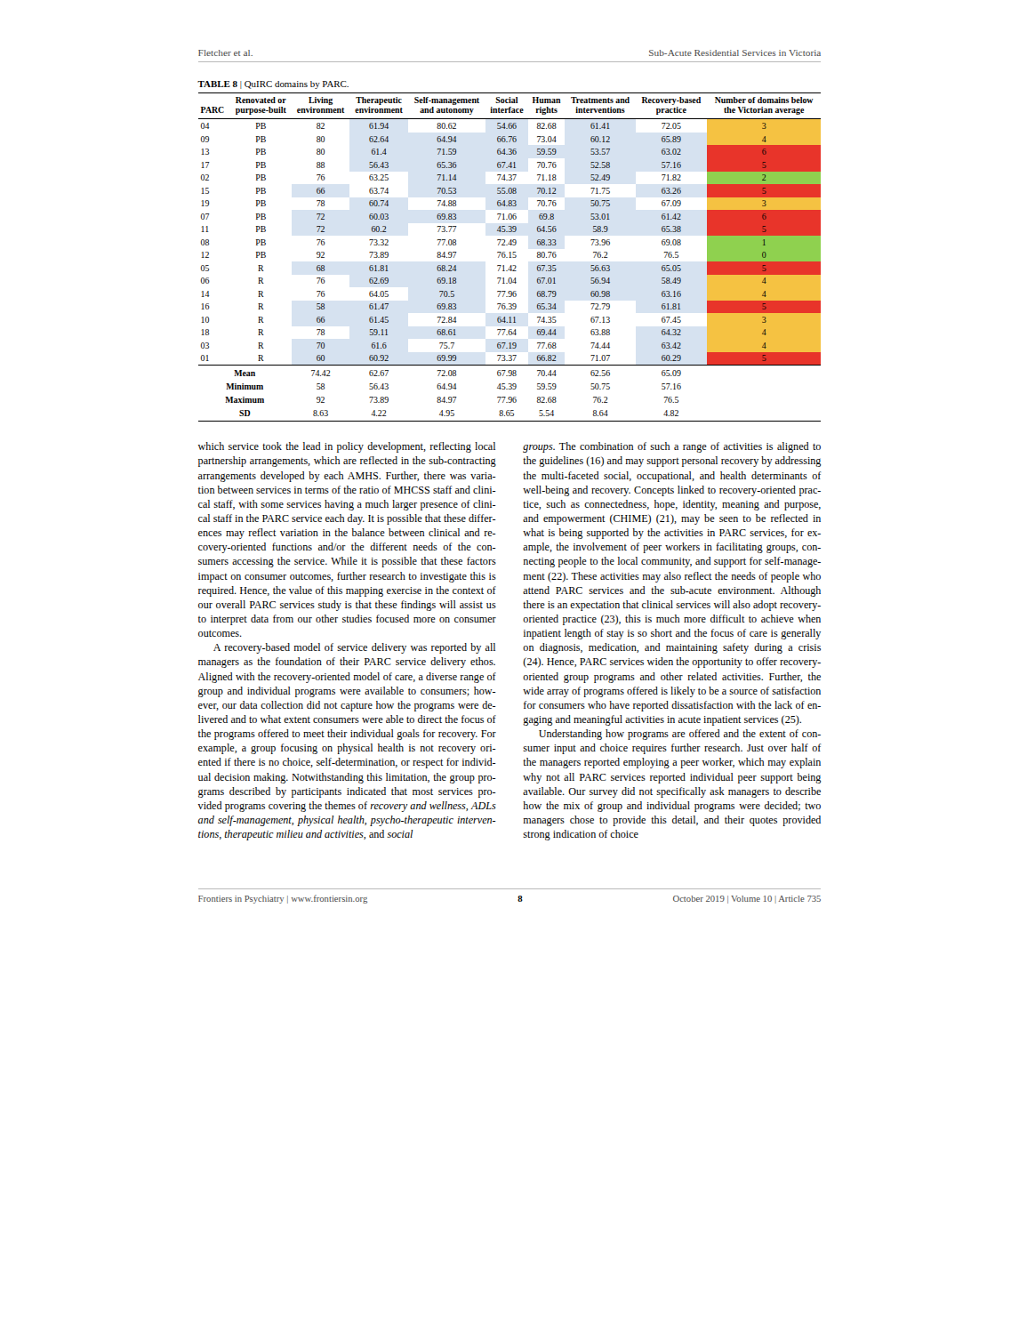Fletcher et al.
Sub-Acute Residential Services in Victoria
TABLE 8 | QuIRC domains by PARC.
| PARC | Renovated or purpose-built | Living environment | Therapeutic environment | Self-management and autonomy | Social interface | Human rights | Treatments and interventions | Recovery-based practice | Number of domains below the Victorian average |
| --- | --- | --- | --- | --- | --- | --- | --- | --- | --- |
| 04 | PB | 82 | 61.94 | 80.62 | 54.66 | 82.68 | 61.41 | 72.05 | 3 |
| 09 | PB | 80 | 62.64 | 64.94 | 66.76 | 73.04 | 60.12 | 65.89 | 4 |
| 13 | PB | 80 | 61.4 | 71.59 | 64.36 | 59.59 | 53.57 | 63.02 | 6 |
| 17 | PB | 88 | 56.43 | 65.36 | 67.41 | 70.76 | 52.58 | 57.16 | 5 |
| 02 | PB | 76 | 63.25 | 71.14 | 74.37 | 71.18 | 52.49 | 71.82 | 2 |
| 15 | PB | 66 | 63.74 | 70.53 | 55.08 | 70.12 | 71.75 | 63.26 | 5 |
| 19 | PB | 78 | 60.74 | 74.88 | 64.83 | 70.76 | 50.75 | 67.09 | 3 |
| 07 | PB | 72 | 60.03 | 69.83 | 71.06 | 69.8 | 53.01 | 61.42 | 6 |
| 11 | PB | 72 | 60.2 | 73.77 | 45.39 | 64.56 | 58.9 | 65.38 | 5 |
| 08 | PB | 76 | 73.32 | 77.08 | 72.49 | 68.33 | 73.96 | 69.08 | 1 |
| 12 | PB | 92 | 73.89 | 84.97 | 76.15 | 80.76 | 76.2 | 76.5 | 0 |
| 05 | R | 68 | 61.81 | 68.24 | 71.42 | 67.35 | 56.63 | 65.05 | 5 |
| 06 | R | 76 | 62.69 | 69.18 | 71.04 | 67.01 | 56.94 | 58.49 | 4 |
| 14 | R | 76 | 64.05 | 70.5 | 77.96 | 68.79 | 60.98 | 63.16 | 4 |
| 16 | R | 58 | 61.47 | 69.83 | 76.39 | 65.34 | 72.79 | 61.81 | 5 |
| 10 | R | 66 | 61.45 | 72.84 | 64.11 | 74.35 | 67.13 | 67.45 | 3 |
| 18 | R | 78 | 59.11 | 68.61 | 77.64 | 69.44 | 63.88 | 64.32 | 4 |
| 03 | R | 70 | 61.6 | 75.7 | 67.19 | 77.68 | 74.44 | 63.42 | 4 |
| 01 | R | 60 | 60.92 | 69.99 | 73.37 | 66.82 | 71.07 | 60.29 | 5 |
| Mean | 74.42 | 62.67 | 72.08 | 67.98 | 70.44 | 62.56 | 65.09 | |
| Minimum | 58 | 56.43 | 64.94 | 45.39 | 59.59 | 50.75 | 57.16 | |
| Maximum | 92 | 73.89 | 84.97 | 77.96 | 82.68 | 76.2 | 76.5 | |
| SD | 8.63 | 4.22 | 4.95 | 8.65 | 5.54 | 8.64 | 4.82 | |
which service took the lead in policy development, reflecting local partnership arrangements, which are reflected in the sub-contracting arrangements developed by each AMHS. Further, there was variation between services in terms of the ratio of MHCSS staff and clinical staff, with some services having a much larger presence of clinical staff in the PARC service each day. It is possible that these differences may reflect variation in the balance between clinical and recovery-oriented functions and/or the different needs of the consumers accessing the service. While it is possible that these factors impact on consumer outcomes, further research to investigate this is required. Hence, the value of this mapping exercise in the context of our overall PARC services study is that these findings will assist us to interpret data from our other studies focused more on consumer outcomes.
A recovery-based model of service delivery was reported by all managers as the foundation of their PARC service delivery ethos. Aligned with the recovery-oriented model of care, a diverse range of group and individual programs were available to consumers; however, our data collection did not capture how the programs were delivered and to what extent consumers were able to direct the focus of the programs offered to meet their individual goals for recovery. For example, a group focusing on physical health is not recovery oriented if there is no choice, self-determination, or respect for individual decision making. Notwithstanding this limitation, the group programs described by participants indicated that most services provided programs covering the themes of recovery and wellness, ADLs and self-management, physical health, psycho-therapeutic interventions, therapeutic milieu and activities, and social
groups. The combination of such a range of activities is aligned to the guidelines (16) and may support personal recovery by addressing the multi-faceted social, occupational, and health determinants of well-being and recovery. Concepts linked to recovery-oriented practice, such as connectedness, hope, identity, meaning and purpose, and empowerment (CHIME) (21), may be seen to be reflected in what is being supported by the activities in PARC services, for example, the involvement of peer workers in facilitating groups, connecting people to the local community, and support for self-management (22). These activities may also reflect the needs of people who attend PARC services and the sub-acute environment. Although there is an expectation that clinical services will also adopt recovery-oriented practice (23), this is much more difficult to achieve when inpatient length of stay is so short and the focus of care is generally on diagnosis, medication, and maintaining safety during a crisis (24). Hence, PARC services widen the opportunity to offer recovery-oriented group programs and other related activities. Further, the wide array of programs offered is likely to be a source of satisfaction for consumers who have reported dissatisfaction with the lack of engaging and meaningful activities in acute inpatient services (25).
Understanding how programs are offered and the extent of consumer input and choice requires further research. Just over half of the managers reported employing a peer worker, which may explain why not all PARC services reported individual peer support being available. Our survey did not specifically ask managers to describe how the mix of group and individual programs were decided; two managers chose to provide this detail, and their quotes provided strong indication of choice
Frontiers in Psychiatry | www.frontiersin.org
8
October 2019 | Volume 10 | Article 735